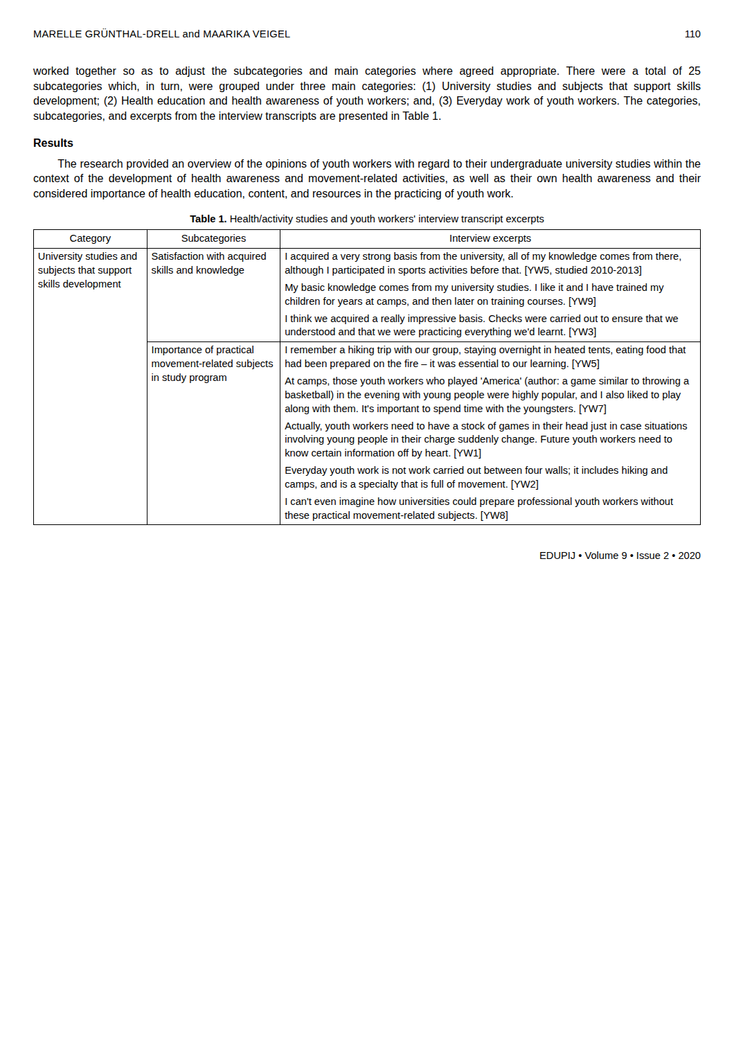MARELLE GRÜNTHAL-DRELL and MAARIKA VEIGEL 110
worked together so as to adjust the subcategories and main categories where agreed appropriate. There were a total of 25 subcategories which, in turn, were grouped under three main categories: (1) University studies and subjects that support skills development; (2) Health education and health awareness of youth workers; and, (3) Everyday work of youth workers. The categories, subcategories, and excerpts from the interview transcripts are presented in Table 1.
Results
The research provided an overview of the opinions of youth workers with regard to their undergraduate university studies within the context of the development of health awareness and movement-related activities, as well as their own health awareness and their considered importance of health education, content, and resources in the practicing of youth work.
Table 1. Health/activity studies and youth workers' interview transcript excerpts
| Category | Subcategories | Interview excerpts |
| --- | --- | --- |
| University studies and subjects that support skills development | Satisfaction with acquired skills and knowledge | I acquired a very strong basis from the university, all of my knowledge comes from there, although I participated in sports activities before that. [YW5, studied 2010-2013] My basic knowledge comes from my university studies. I like it and I have trained my children for years at camps, and then later on training courses. [YW9] I think we acquired a really impressive basis. Checks were carried out to ensure that we understood and that we were practicing everything we'd learnt. [YW3] |
| Importance of practical movement-related subjects in study program | I remember a hiking trip with our group, staying overnight in heated tents, eating food that had been prepared on the fire – it was essential to our learning. [YW5] At camps, those youth workers who played 'America' (author: a game similar to throwing a basketball) in the evening with young people were highly popular, and I also liked to play along with them. It's important to spend time with the youngsters. [YW7] Actually, youth workers need to have a stock of games in their head just in case situations involving young people in their charge suddenly change. Future youth workers need to know certain information off by heart. [YW1] Everyday youth work is not work carried out between four walls; it includes hiking and camps, and is a specialty that is full of movement. [YW2] I can't even imagine how universities could prepare professional youth workers without these practical movement-related subjects. [YW8] |
EDUPIJ • Volume 9 • Issue 2 • 2020